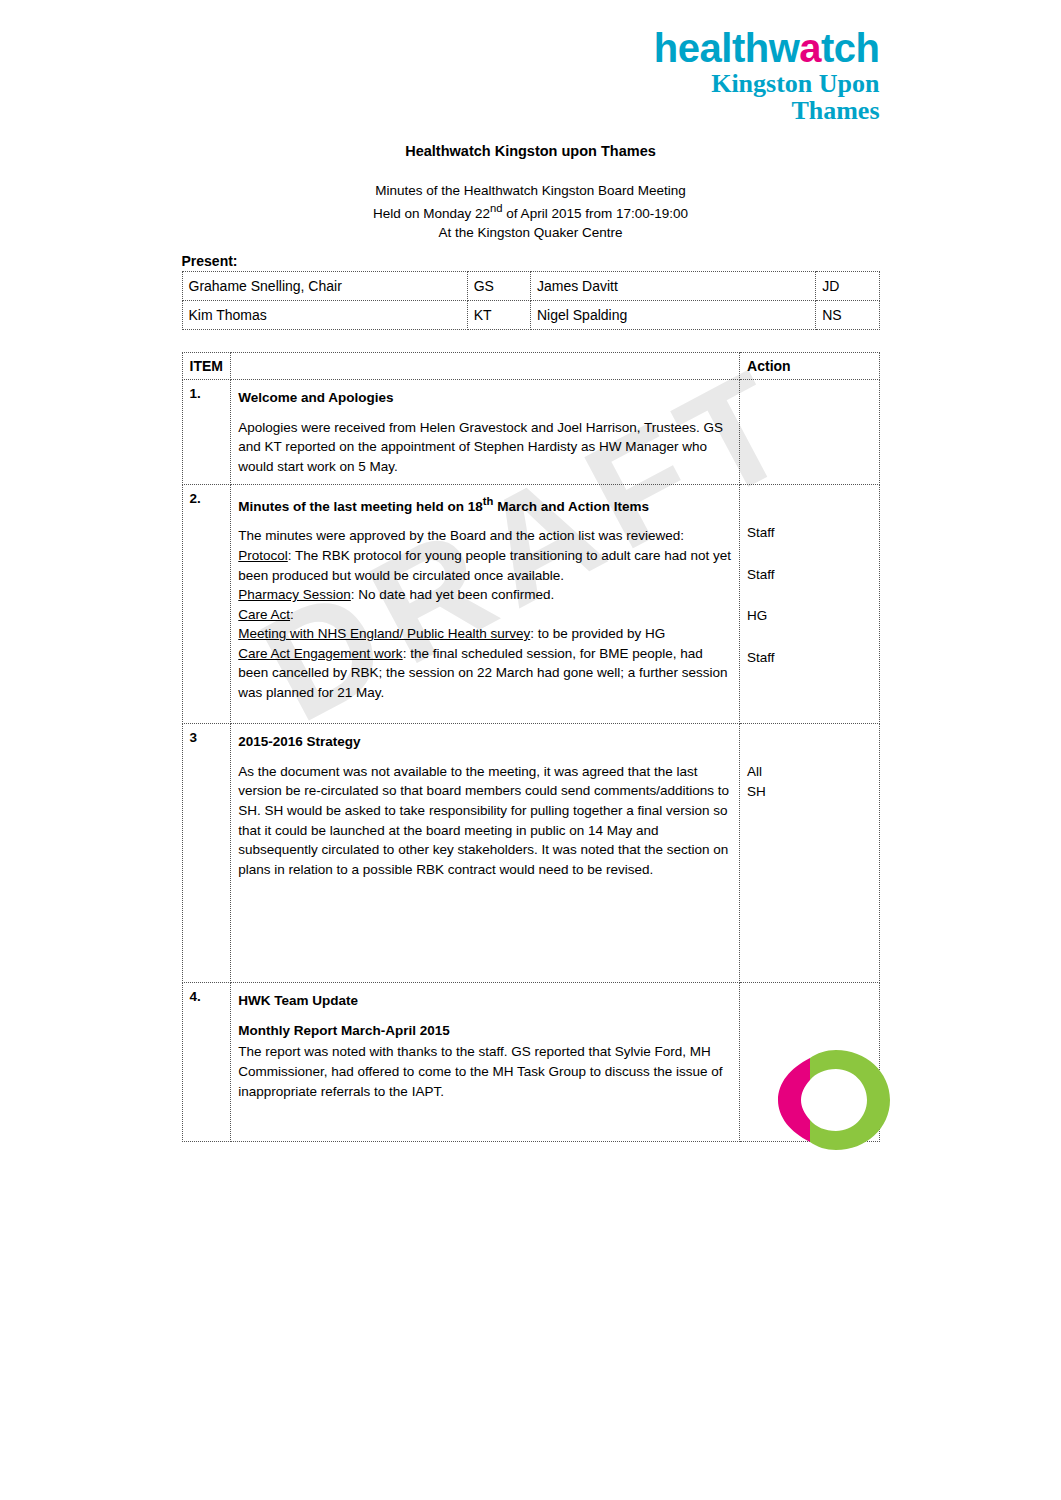DRAFT
healthwatch
Kingston Upon
Thames
Healthwatch Kingston upon Thames
Minutes of the Healthwatch Kingston Board Meeting
Held on Monday 22nd of April 2015 from 17:00-19:00
At the Kingston Quaker Centre
Present:
| Grahame Snelling, Chair | GS | James Davitt | JD |
| Kim Thomas | KT | Nigel Spalding | NS |
| ITEM | | Action |
| --- | --- | --- |
| 1. | Welcome and Apologies Apologies were received from Helen Gravestock and Joel Harrison, Trustees. GS and KT reported on the appointment of Stephen Hardisty as HW Manager who would start work on 5 May. | |
| 2. | Minutes of the last meeting held on 18 th March and Action Items The minutes were approved by the Board and the action list was reviewed: Protocol : The RBK protocol for young people transitioning to adult care had not yet been produced but would be circulated once available. Pharmacy Session : No date had yet been confirmed. Care Act : Meeting with NHS England/ Public Health survey : to be provided by HG Care Act Engagement work : the final scheduled session, for BME people, had been cancelled by RBK; the session on 22 March had gone well; a further session was planned for 21 May. | Staff Staff HG Staff |
| 3 | 2015-2016 Strategy As the document was not available to the meeting, it was agreed that the last version be re-circulated so that board members could send comments/additions to SH. SH would be asked to take responsibility for pulling together a final version so that it could be launched at the board meeting in public on 14 May and subsequently circulated to other key stakeholders. It was noted that the section on plans in relation to a possible RBK contract would need to be revised. | All SH |
| 4. | HWK Team Update Monthly Report March-April 2015 The report was noted with thanks to the staff. GS reported that Sylvie Ford, MH Commissioner, had offered to come to the MH Task Group to discuss the issue of inappropriate referrals to the IAPT. | |